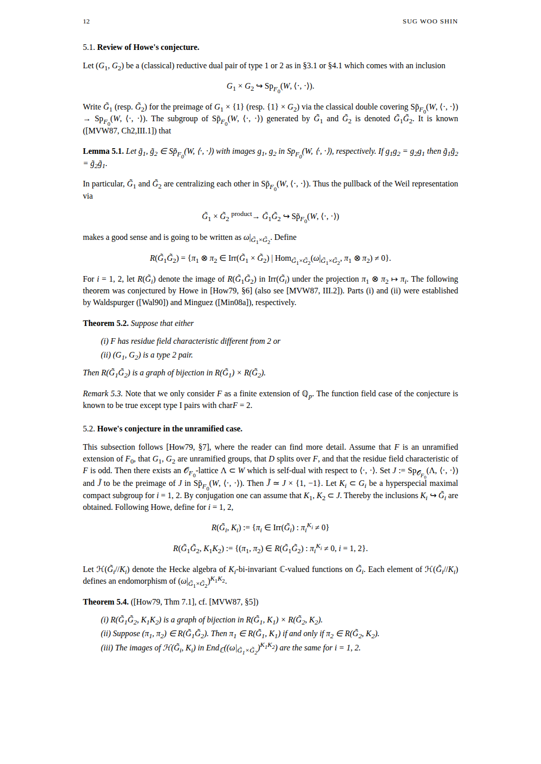12 SUG WOO SHIN
5.1. Review of Howe's conjecture.
Let (G1, G2) be a (classical) reductive dual pair of type 1 or 2 as in §3.1 or §4.1 which comes with an inclusion
G1 × G2 ↪ SpF0(W, ⟨·, ·⟩).
Write G̃1 (resp. G̃2) for the preimage of G1 × {1} (resp. {1} × G2) via the classical double covering Sp̃F0(W, ⟨·, ·⟩) → SpF0(W, ⟨·, ·⟩). The subgroup of Sp̃F0(W, ⟨·, ·⟩) generated by G̃1 and G̃2 is denoted G̃1G̃2. It is known ([MVW87, Ch2,III.1]) that
Lemma 5.1. Let g̃1, g̃2 ∈ Sp̃F0(W, ⟨·, ·⟩) with images g1, g2 in SpF0(W, ⟨·, ·⟩), respectively. If g1g2 = g2g1 then g̃1g̃2 = g̃2g̃1.
In particular, G̃1 and G̃2 are centralizing each other in Sp̃F0(W, ⟨·, ·⟩). Thus the pullback of the Weil representation via
G̃1 × G̃2 product→ G̃1G̃2 ↪ Sp̃F0(W, ⟨·, ·⟩)
makes a good sense and is going to be written as ω|G̃1×G̃2. Define
R(G̃1G̃2) = {π1 ⊗ π2 ∈ Irr(G̃1 × G̃2) | HomG̃1×G̃2(ω|G̃1×G̃2, π1 ⊗ π2) ≠ 0}.
For i = 1, 2, let R(G̃i) denote the image of R(G̃1G̃2) in Irr(G̃i) under the projection π1 ⊗ π2 ↦ πi. The following theorem was conjectured by Howe in [How79, §6] (also see [MVW87, III.2]). Parts (i) and (ii) were established by Waldspurger ([Wal90]) and Minguez ([Min08a]), respectively.
Theorem 5.2. Suppose that either
(i) F has residue field characteristic different from 2 or
(ii) (G1, G2) is a type 2 pair.
Then R(G̃1G̃2) is a graph of bijection in R(G̃1) × R(G̃2).
Remark 5.3. Note that we only consider F as a finite extension of ℚp. The function field case of the conjecture is known to be true except type I pairs with charF = 2.
5.2. Howe's conjecture in the unramified case.
This subsection follows [How79, §7], where the reader can find more detail. Assume that F is an unramified extension of F0, that G1, G2 are unramified groups, that D splits over F, and that the residue field characteristic of F is odd. Then there exists an 𝒪F0-lattice Λ ⊂ W which is self-dual with respect to ⟨·, ·⟩. Set J := Sp𝒪F0(Λ, ⟨·, ·⟩) and J̃ to be the preimage of J in Sp̃F0(W, ⟨·, ·⟩). Then J̃ ≃ J × {1, −1}. Let Ki ⊂ Gi be a hyperspecial maximal compact subgroup for i = 1, 2. By conjugation one can assume that K1, K2 ⊂ J. Thereby the inclusions Ki ↪ G̃i are obtained. Following Howe, define for i = 1, 2,
R(G̃i, Ki) := {πi ∈ Irr(G̃i) : πiKi ≠ 0}
R(G̃1G̃2, K1K2) := {(π1, π2) ∈ R(G̃1G̃2) : πiKi ≠ 0, i = 1, 2}.
Let ℋ(G̃i//Ki) denote the Hecke algebra of Ki-bi-invariant ℂ-valued functions on G̃i. Each element of ℋ(G̃i//Ki) defines an endomorphism of (ω|G̃1×G̃2)K1K2.
Theorem 5.4. ([How79, Thm 7.1], cf. [MVW87, §5])
(i) R(G̃1G̃2, K1K2) is a graph of bijection in R(G̃1, K1) × R(G̃2, K2).
(ii) Suppose (π1, π2) ∈ R(G̃1G̃2). Then π1 ∈ R(G̃1, K1) if and only if π2 ∈ R(G̃2, K2).
(iii) The images of ℋ(G̃i, Ki) in Endℂ((ω|G̃1×G̃2)K1K2) are the same for i = 1, 2.